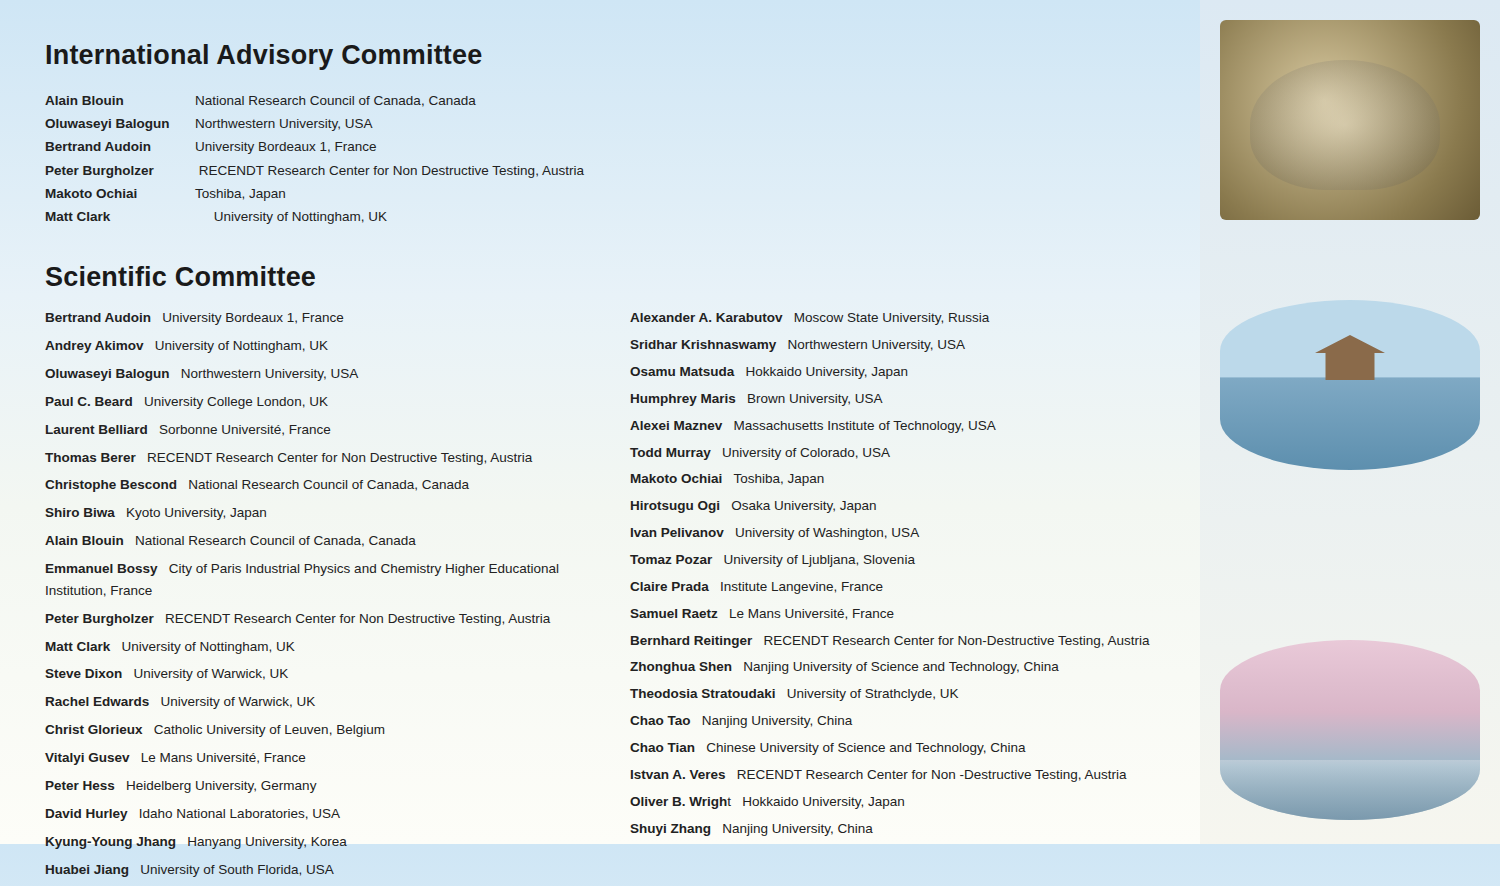International Advisory Committee
Alain Blouin National Research Council of Canada, Canada Oluwaseyi Balogun Northwestern University, USA Bertrand Audoin University Bordeaux 1, France Peter Burgholzer RECENDT Research Center for Non Destructive Testing, Austria Makoto Ochiai Toshiba, Japan Matt Clark University of Nottingham, UK
Scientific Committee
Bertrand Audoin University Bordeaux 1, France
Andrey Akimov University of Nottingham, UK
Oluwaseyi Balogun Northwestern University, USA
Paul C. Beard University College London, UK
Laurent Belliard Sorbonne Université, France
Thomas Berer RECENDT Research Center for Non Destructive Testing, Austria
Christophe Bescond National Research Council of Canada, Canada
Shiro Biwa Kyoto University, Japan
Alain Blouin National Research Council of Canada, Canada
Emmanuel Bossy City of Paris Industrial Physics and Chemistry Higher Educational Institution, France
Peter Burgholzer RECENDT Research Center for Non Destructive Testing, Austria
Matt Clark University of Nottingham, UK
Steve Dixon University of Warwick, UK
Rachel Edwards University of Warwick, UK
Christ Glorieux Catholic University of Leuven, Belgium
Vitalyi Gusev Le Mans Université, France
Peter Hess Heidelberg University, Germany
David Hurley Idaho National Laboratories, USA
Kyung-Young Jhang Hanyang University, Korea
Huabei Jiang University of South Florida, USA
Alexander A. Karabutov Moscow State University, Russia
Sridhar Krishnaswamy Northwestern University, USA
Osamu Matsuda Hokkaido University, Japan
Humphrey Maris Brown University, USA
Alexei Maznev Massachusetts Institute of Technology, USA
Todd Murray University of Colorado, USA
Makoto Ochiai Toshiba, Japan
Hirotsugu Ogi Osaka University, Japan
Ivan Pelivanov University of Washington, USA
Tomaz Pozar University of Ljubljana, Slovenia
Claire Prada Institute Langevine, France
Samuel Raetz Le Mans Université, France
Bernhard Reitinger RECENDT Research Center for Non-Destructive Testing, Austria
Zhonghua Shen Nanjing University of Science and Technology, China
Theodosia Stratoudaki University of Strathclyde, UK
Chao Tao Nanjing University, China
Chao Tian Chinese University of Science and Technology, China
Istvan A. Veres RECENDT Research Center for Non -Destructive Testing, Austria
Oliver B. Wrigh t Hokkaido University, Japan
Shuyi Zhang Nanjing University, China